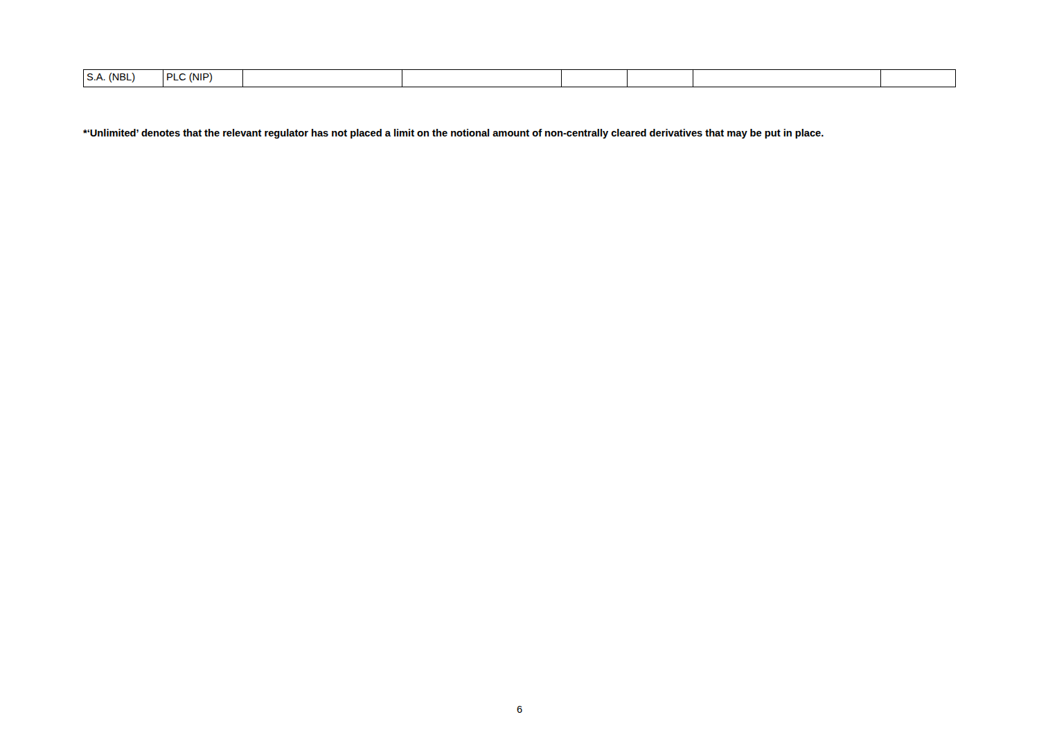| S.A. (NBL) | PLC (NIP) | | | | | | |
*‘Unlimited’ denotes that the relevant regulator has not placed a limit on the notional amount of non-centrally cleared derivatives that may be put in place.
6